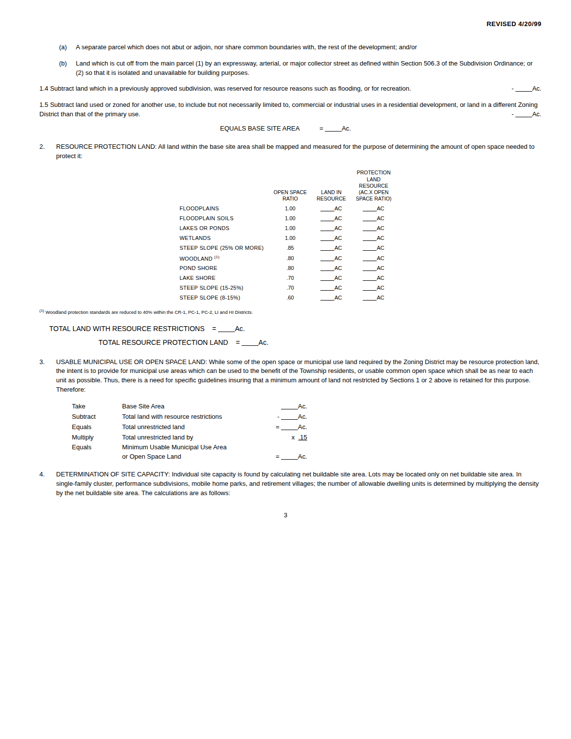REVISED 4/20/99
(a)
A separate parcel which does not abut or adjoin, nor share common boundaries with, the rest of the development; and/or
(b)
Land which is cut off from the main parcel (1) by an expressway, arterial, or major collector street as defined within Section 506.3 of the Subdivision Ordinance; or (2) so that it is isolated and unavailable for building purposes.
1.4 Subtract land which in a previously approved subdivision, was reserved for resource reasons such as flooding, or for recreation. - Ac.
1.5 Subtract land used or zoned for another use, to include but not necessarily limited to, commercial or industrial uses in a residential development, or land in a different Zoning District than that of the primary use. - Ac.
EQUALS BASE SITE AREA = Ac.
2.
RESOURCE PROTECTION LAND: All land within the base site area shall be mapped and measured for the purpose of determining the amount of open space needed to protect it:
| | OPEN SPACE RATIO | LAND IN RESOURCE | PROTECTION LAND RESOURCE (AC.X OPEN SPACE RATIO) |
| --- | --- | --- | --- |
| FLOODPLAINS | 1.00 | AC | AC |
| FLOODPLAIN SOILS | 1.00 | AC | AC |
| LAKES OR PONDS | 1.00 | AC | AC |
| WETLANDS | 1.00 | AC | AC |
| STEEP SLOPE (25% OR MORE) | .85 | AC | AC |
| WOODLAND (1) | .80 | AC | AC |
| POND SHORE | .80 | AC | AC |
| LAKE SHORE | .70 | AC | AC |
| STEEP SLOPE (15-25%) | .70 | AC | AC |
| STEEP SLOPE (8-15%) | .60 | AC | AC |
(1) Woodland protection standards are reduced to 40% within the CR-1, PC-1, PC-2, LI and HI Districts.
TOTAL LAND WITH RESOURCE RESTRICTIONS = Ac.
TOTAL RESOURCE PROTECTION LAND = Ac.
3.
USABLE MUNICIPAL USE OR OPEN SPACE LAND: While some of the open space or municipal use land required by the Zoning District may be resource protection land, the intent is to provide for municipal use areas which can be used to the benefit of the Township residents, or usable common open space which shall be as near to each unit as possible. Thus, there is a need for specific guidelines insuring that a minimum amount of land not restricted by Sections 1 or 2 above is retained for this purpose. Therefore:
| Take | Base Site Area | Ac. |
| Subtract | Total land with resource restrictions | - Ac. |
| Equals | Total unrestricted land | = Ac. |
| Multiply | Total unrestricted land by | x .15 |
| Equals | Minimum Usable Municipal Use Area or Open Space Land | = Ac. |
4.
DETERMINATION OF SITE CAPACITY: Individual site capacity is found by calculating net buildable site area. Lots may be located only on net buildable site area. In single-family cluster, performance subdivisions, mobile home parks, and retirement villages; the number of allowable dwelling units is determined by multiplying the density by the net buildable site area. The calculations are as follows:
3